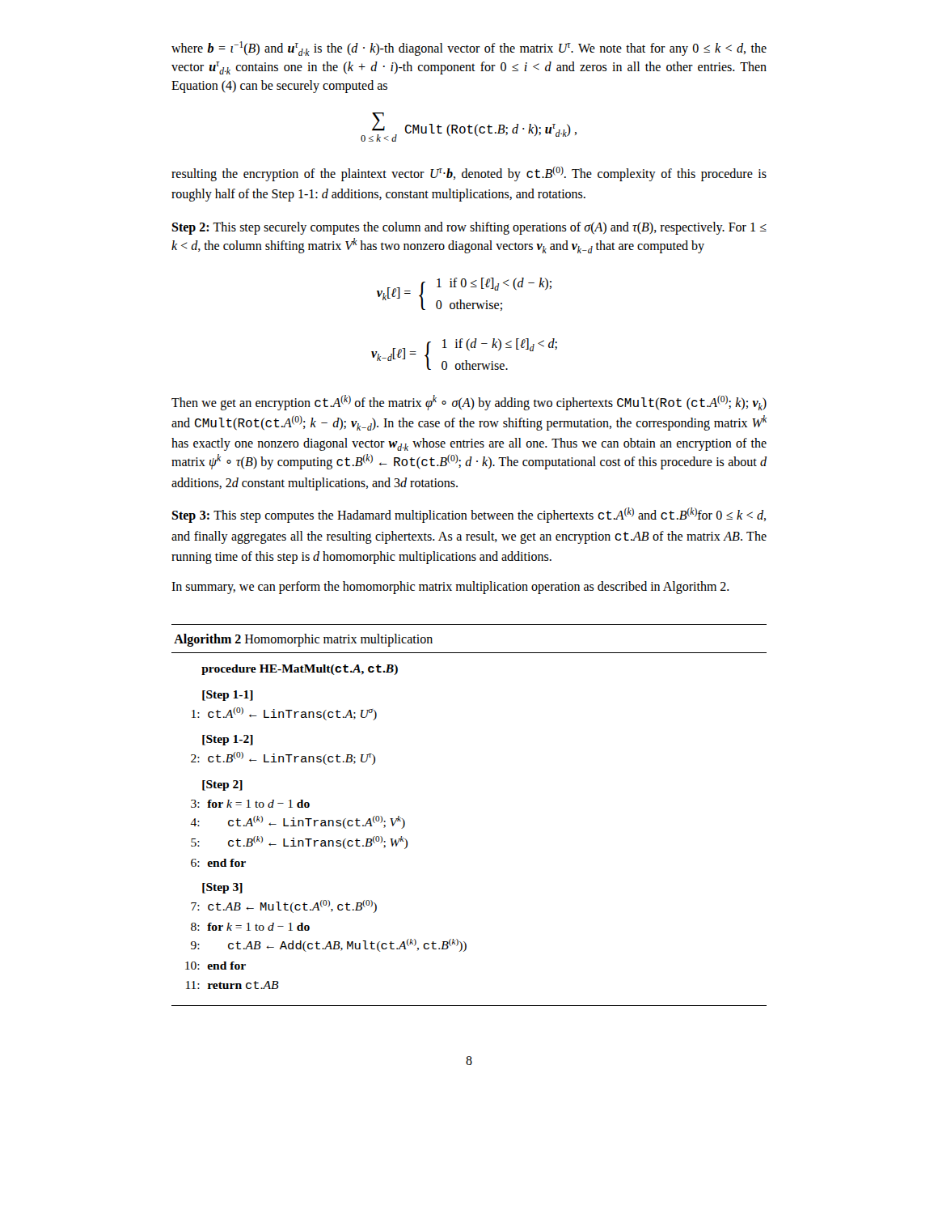where b = ι−1(B) and uτd·k is the (d · k)-th diagonal vector of the matrix Uτ. We note that for any 0 ≤ k < d, the vector uτd·k contains one in the (k + d · i)-th component for 0 ≤ i < d and zeros in all the other entries. Then Equation (4) can be securely computed as
∑
0 ≤ k < d CMult (Rot(ct.B; d · k); uτd·k) ,
resulting the encryption of the plaintext vector Uτ·b, denoted by ct.B(0). The complexity of this procedure is roughly half of the Step 1-1: d additions, constant multiplications, and rotations.
Step 2: This step securely computes the column and row shifting operations of σ(A) and τ(B), respectively. For 1 ≤ k < d, the column shifting matrix Vk has two nonzero diagonal vectors vk and vk−d that are computed by
vk[ℓ] = {
| 1 | if 0 ≤ [ ℓ ] d < ( d − k ); |
| 0 | otherwise; |
vk−d[ℓ] = {
| 1 | if ( d − k ) ≤ [ ℓ ] d < d ; |
| 0 | otherwise. |
Then we get an encryption ct.A(k) of the matrix φk ∘ σ(A) by adding two ciphertexts CMult(Rot (ct.A(0); k); vk) and CMult(Rot(ct.A(0); k − d); vk−d). In the case of the row shifting permutation, the corresponding matrix Wk has exactly one nonzero diagonal vector wd·k whose entries are all one. Thus we can obtain an encryption of the matrix ψk ∘ τ(B) by computing ct.B(k) ← Rot(ct.B(0); d · k). The computational cost of this procedure is about d additions, 2d constant multiplications, and 3d rotations.
Step 3: This step computes the Hadamard multiplication between the ciphertexts ct.A(k) and ct.B(k)for 0 ≤ k < d, and finally aggregates all the resulting ciphertexts. As a result, we get an encryption ct.AB of the matrix AB. The running time of this step is d homomorphic multiplications and additions.
In summary, we can perform the homomorphic matrix multiplication operation as described in Algorithm 2.
Algorithm 2 Homomorphic matrix multiplication
procedure HE-MatMult(ct.A, ct.B)
[Step 1-1]
1: ct.A(0) ← LinTrans(ct.A; Uσ)
[Step 1-2]
2: ct.B(0) ← LinTrans(ct.B; Uτ)
[Step 2]
3: for k = 1 to d − 1 do
4: ct.A(k) ← LinTrans(ct.A(0); Vk)
5: ct.B(k) ← LinTrans(ct.B(0); Wk)
6: end for
[Step 3]
7: ct.AB ← Mult(ct.A(0), ct.B(0))
8: for k = 1 to d − 1 do
9: ct.AB ← Add(ct.AB, Mult(ct.A(k), ct.B(k)))
10: end for
11: return ct.AB
8